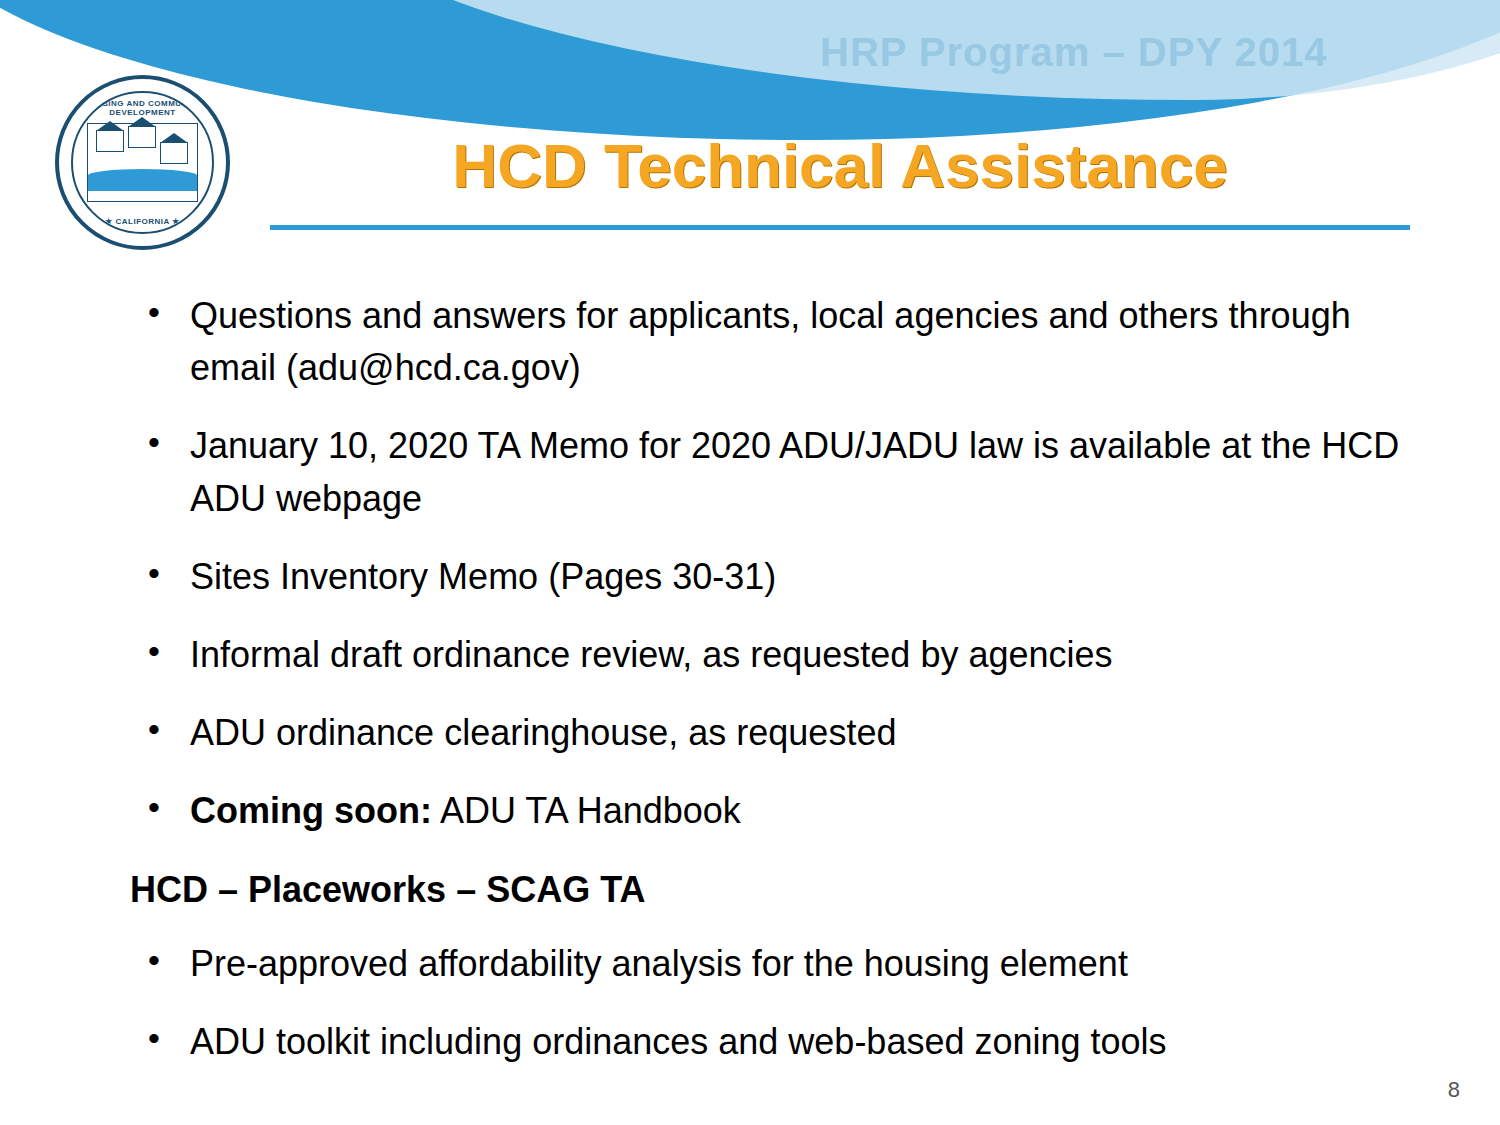HRP Program – DPY 2014
HOUSING AND COMMUNITY DEVELOPMENT
★ CALIFORNIA ★
HCD Technical Assistance
Questions and answers for applicants, local agencies and others through email (adu@hcd.ca.gov)
January 10, 2020 TA Memo for 2020 ADU/JADU law is available at the HCD ADU webpage
Sites Inventory Memo (Pages 30-31)
Informal draft ordinance review, as requested by agencies
ADU ordinance clearinghouse, as requested
Coming soon: ADU TA Handbook
HCD – Placeworks – SCAG TA
Pre-approved affordability analysis for the housing element
ADU toolkit including ordinances and web-based zoning tools
8